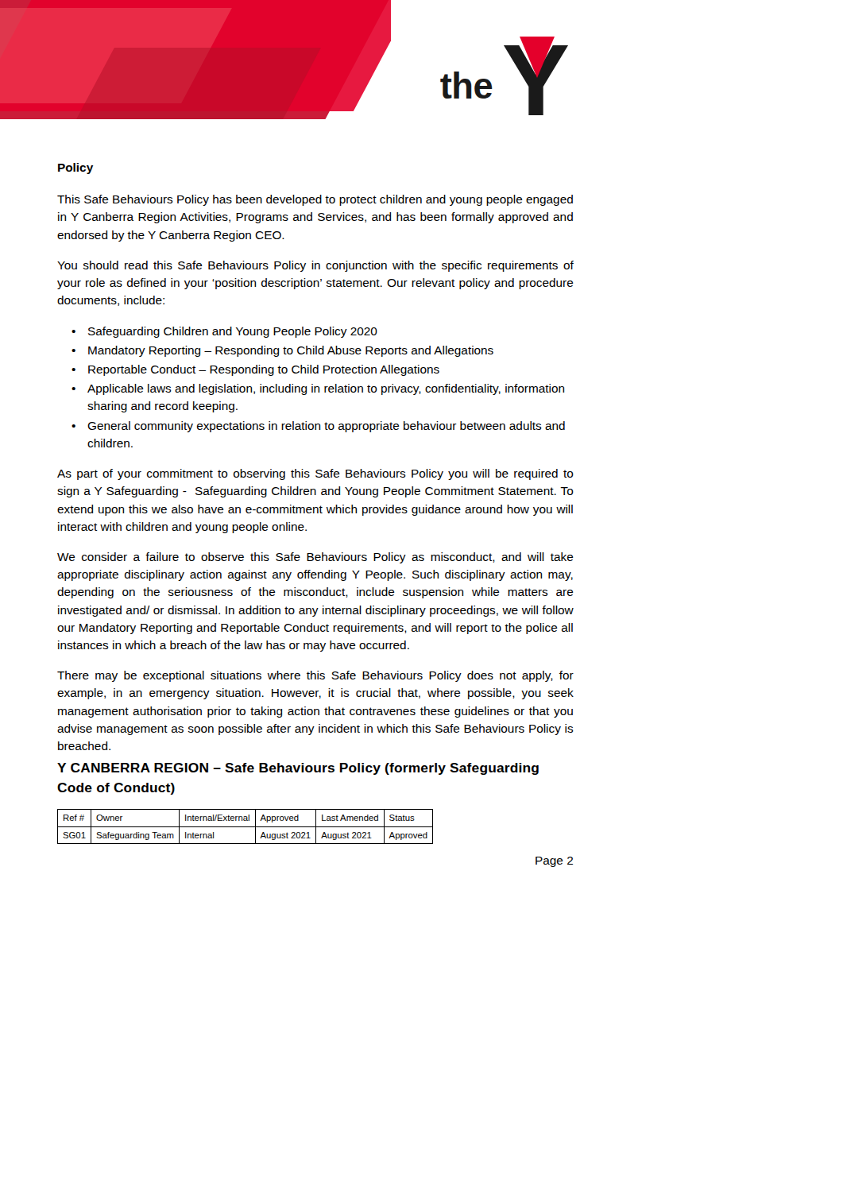the
Y
Policy
This Safe Behaviours Policy has been developed to protect children and young people engaged in Y Canberra Region Activities, Programs and Services, and has been formally approved and endorsed by the Y Canberra Region CEO.
You should read this Safe Behaviours Policy in conjunction with the specific requirements of your role as defined in your ‘position description’ statement. Our relevant policy and procedure documents, include:
Safeguarding Children and Young People Policy 2020
Mandatory Reporting – Responding to Child Abuse Reports and Allegations
Reportable Conduct – Responding to Child Protection Allegations
Applicable laws and legislation, including in relation to privacy, confidentiality, information sharing and record keeping.
General community expectations in relation to appropriate behaviour between adults and children.
As part of your commitment to observing this Safe Behaviours Policy you will be required to sign a Y Safeguarding - Safeguarding Children and Young People Commitment Statement. To extend upon this we also have an e-commitment which provides guidance around how you will interact with children and young people online.
We consider a failure to observe this Safe Behaviours Policy as misconduct, and will take appropriate disciplinary action against any offending Y People. Such disciplinary action may, depending on the seriousness of the misconduct, include suspension while matters are investigated and/ or dismissal. In addition to any internal disciplinary proceedings, we will follow our Mandatory Reporting and Reportable Conduct requirements, and will report to the police all instances in which a breach of the law has or may have occurred.
There may be exceptional situations where this Safe Behaviours Policy does not apply, for example, in an emergency situation. However, it is crucial that, where possible, you seek management authorisation prior to taking action that contravenes these guidelines or that you advise management as soon possible after any incident in which this Safe Behaviours Policy is breached.
Y CANBERRA REGION – Safe Behaviours Policy (formerly Safeguarding Code of Conduct)
| Ref # | Owner | Internal/External | Approved | Last Amended | Status |
| SG01 | Safeguarding Team | Internal | August 2021 | August 2021 | Approved |
Page 2